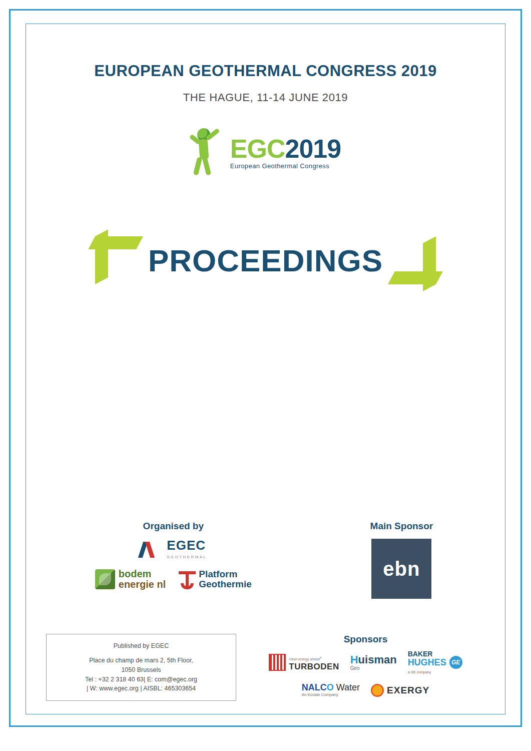EUROPEAN GEOTHERMAL CONGRESS 2019
THE HAGUE, 11-14 JUNE 2019
EGC2019
European Geothermal Congress
PROCEEDINGS
Organised by
EGEC
GEOTHERMAL
bodem
energie nl
Platform
Geothermie
Main Sponsor
ebn
Published by EGEC
Place du champ de mars 2, 5th Floor,
1050 Brussels
Tel : +32 2 318 40 63| E: com@egec.org
| W: www.egec.org | AISBL: 465303654
Sponsors
clean energy ahead®
TURBODEN
Huisman
Geo
BAKER
HUGHES
a GE company GE
NALCO Water
An Ecolab Company
EXERGY